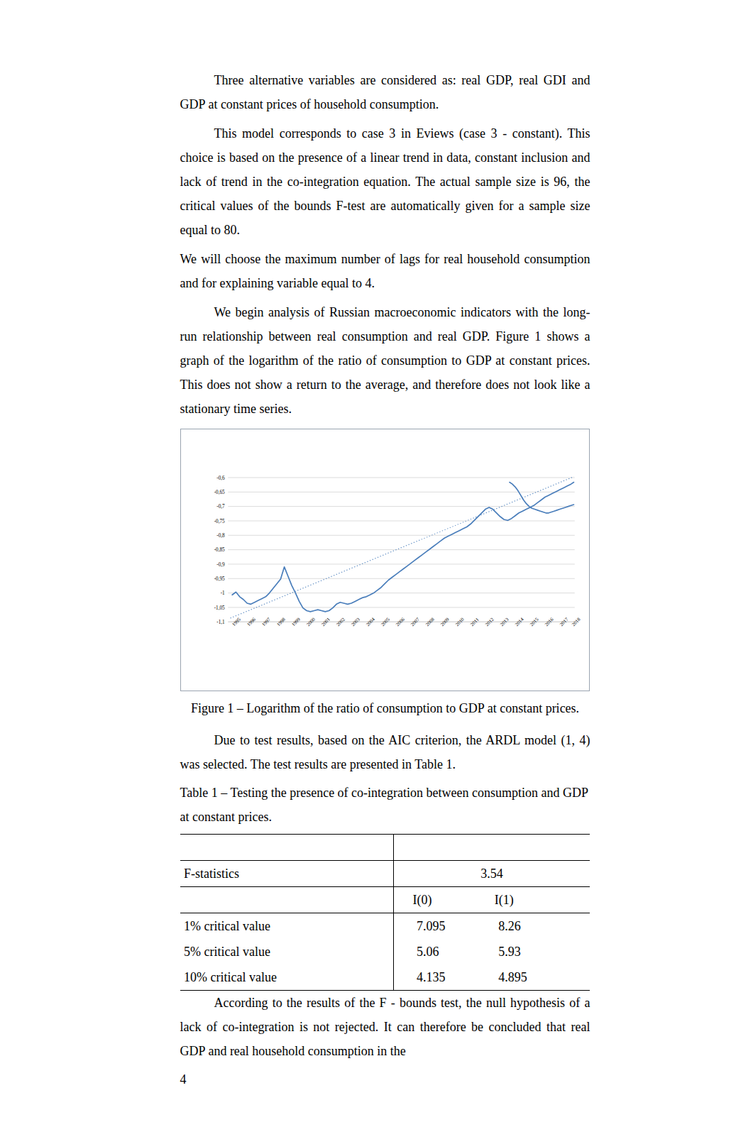Three alternative variables are considered as: real GDP, real GDI and GDP at constant prices of household consumption.
This model corresponds to case 3 in Eviews (case 3 - constant). This choice is based on the presence of a linear trend in data, constant inclusion and lack of trend in the co-integration equation. The actual sample size is 96, the critical values of the bounds F-test are automatically given for a sample size equal to 80.
We will choose the maximum number of lags for real household consumption and for explaining variable equal to 4.
We begin analysis of Russian macroeconomic indicators with the long-run relationship between real consumption and real GDP. Figure 1 shows a graph of the logarithm of the ratio of consumption to GDP at constant prices. This does not show a return to the average, and therefore does not look like a stationary time series.
-0,6 -0,65 -0,7 -0,75 -0,8 -0,85 -0,9 -0,95 -1 -1,05 -1,1 1995 1996 1997 1998 1999 2000 2001 2002 2003 2004 2005 2006 2007 2008 2009 2010 2011 2012 2013 2014 2015 2016 2017 2018
Figure 1 – Logarithm of the ratio of consumption to GDP at constant prices.
Due to test results, based on the AIC criterion, the ARDL model (1, 4) was selected. The test results are presented in Table 1.
Table 1 – Testing the presence of co-integration between consumption and GDP at constant prices.
| F-statistics | 3.54 |
| | I(0) I(1) |
| 1% critical value | 7.095 8.26 |
| 5% critical value | 5.06 5.93 |
| 10% critical value | 4.135 4.895 |
According to the results of the F - bounds test, the null hypothesis of a lack of co-integration is not rejected. It can therefore be concluded that real GDP and real household consumption in the
4